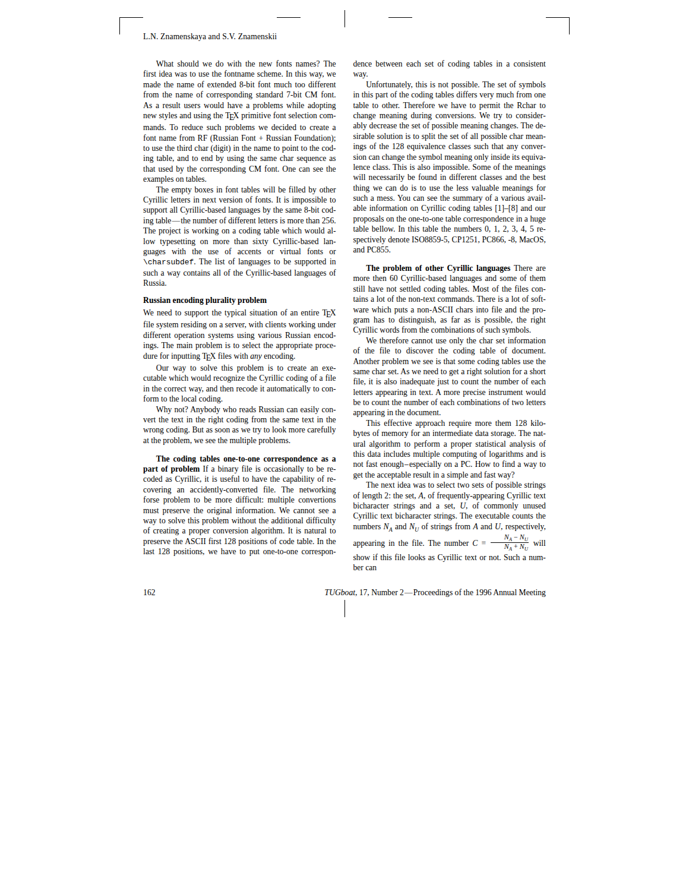L.N. Znamenskaya and S.V. Znamenskii
What should we do with the new fonts names? The first idea was to use the fontname scheme. In this way, we made the name of extended 8-bit font much too different from the name of corresponding standard 7-bit CM font. As a result users would have a problems while adopting new styles and using the TEX primitive font selection commands. To reduce such problems we decided to create a font name from RF (Russian Font + Russian Foundation); to use the third char (digit) in the name to point to the coding table, and to end by using the same char sequence as that used by the corresponding CM font. One can see the examples on tables.
The empty boxes in font tables will be filled by other Cyrillic letters in next version of fonts. It is impossible to support all Cyrillic-based languages by the same 8-bit coding table — the number of different letters is more than 256. The project is working on a coding table which would allow typesetting on more than sixty Cyrillic-based languages with the use of accents or virtual fonts or \charsubdef. The list of languages to be supported in such a way contains all of the Cyrillic-based languages of Russia.
Russian encoding plurality problem
We need to support the typical situation of an entire TEX file system residing on a server, with clients working under different operation systems using various Russian encodings. The main problem is to select the appropriate procedure for inputting TEX files with any encoding.
Our way to solve this problem is to create an executable which would recognize the Cyrillic coding of a file in the correct way, and then recode it automatically to conform to the local coding.
Why not? Anybody who reads Russian can easily convert the text in the right coding from the same text in the wrong coding. But as soon as we try to look more carefully at the problem, we see the multiple problems.
The coding tables one-to-one correspondence as a part of problem If a binary file is occasionally to be recoded as Cyrillic, it is useful to have the capability of recovering an accidently-converted file. The networking forse problem to be more difficult: multiple convertions must preserve the original information. We cannot see a way to solve this problem without the additional difficulty of creating a proper conversion algorithm. It is natural to preserve the ASCII first 128 positions of code table. In the last 128 positions, we have to put one-to-one correspondence between each set of coding tables in a consistent way.
Unfortunately, this is not possible. The set of symbols in this part of the coding tables differs very much from one table to other. Therefore we have to permit the Rchar to change meaning during conversions. We try to considerably decrease the set of possible meaning changes. The desirable solution is to split the set of all possible char meanings of the 128 equivalence classes such that any conversion can change the symbol meaning only inside its equivalence class. This is also impossible. Some of the meanings will necessarily be found in different classes and the best thing we can do is to use the less valuable meanings for such a mess. You can see the summary of a various available information on Cyrillic coding tables [1]–[8] and our proposals on the one-to-one table correspondence in a huge table bellow. In this table the numbers 0, 1, 2, 3, 4, 5 respectively denote ISO8859-5, CP1251, PC866, -8, MacOS, and PC855.
The problem of other Cyrillic languages There are more then 60 Cyrillic-based languages and some of them still have not settled coding tables. Most of the files contains a lot of the non-text commands. There is a lot of software which puts a non-ASCII chars into file and the program has to distinguish, as far as is possible, the right Cyrillic words from the combinations of such symbols.
We therefore cannot use only the char set information of the file to discover the coding table of document. Another problem we see is that some coding tables use the same char set. As we need to get a right solution for a short file, it is also inadequate just to count the number of each letters appearing in text. A more precise instrument would be to count the number of each combinations of two letters appearing in the document.
This effective approach require more them 128 kilobytes of memory for an intermediate data storage. The natural algorithm to perform a proper statistical analysis of this data includes multiple computing of logarithms and is not fast enough – especially on a PC. How to find a way to get the acceptable result in a simple and fast way?
The next idea was to select two sets of possible strings of length 2: the set, A, of frequently-appearing Cyrillic text bicharacter strings and a set, U, of commonly unused Cyrillic text bicharacter strings. The executable counts the numbers NA and NU of strings from A and U, respectively, appearing in the file. The number C = NA − NU NA + NU will show if this file looks as Cyrillic text or not. Such a number can
162 TUGboat, 17, Number 2 — Proceedings of the 1996 Annual Meeting